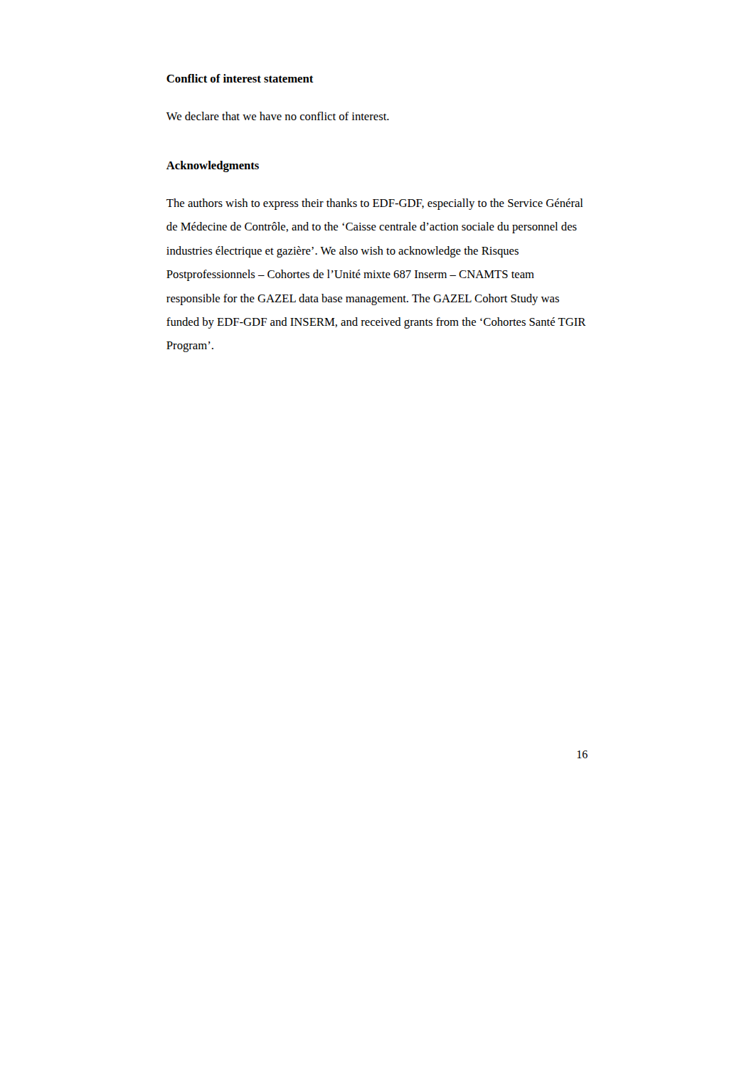Conflict of interest statement
We declare that we have no conflict of interest.
Acknowledgments
The authors wish to express their thanks to EDF-GDF, especially to the Service Général de Médecine de Contrôle, and to the ‘Caisse centrale d’action sociale du personnel des industries électrique et gazière’. We also wish to acknowledge the Risques Postprofessionnels – Cohortes de l’Unité mixte 687 Inserm – CNAMTS team responsible for the GAZEL data base management. The GAZEL Cohort Study was funded by EDF-GDF and INSERM, and received grants from the ‘Cohortes Santé TGIR Program’.
16